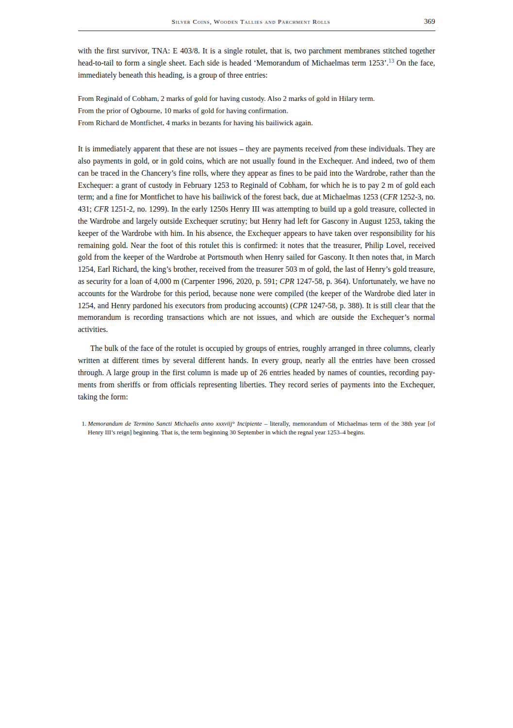Silver Coins, Wooden Tallies and Parchment Rolls 369
with the first survivor, TNA: E 403/8. It is a single rotulet, that is, two parchment membranes stitched together head-to-tail to form a single sheet. Each side is headed ‘Memorandum of Michaelmas term 1253’.13 On the face, immediately beneath this heading, is a group of three entries:
From Reginald of Cobham, 2 marks of gold for having custody. Also 2 marks of gold in Hilary term.
From the prior of Ogbourne, 10 marks of gold for having confirmation.
From Richard de Montfichet, 4 marks in bezants for having his bailiwick again.
It is immediately apparent that these are not issues – they are payments received from these individuals. They are also payments in gold, or in gold coins, which are not usually found in the Exchequer. And indeed, two of them can be traced in the Chancery’s fine rolls, where they appear as fines to be paid into the Wardrobe, rather than the Exchequer: a grant of custody in February 1253 to Reginald of Cobham, for which he is to pay 2 m of gold each term; and a fine for Montfichet to have his bailiwick of the forest back, due at Michaelmas 1253 (CFR 1252-3, no. 431; CFR 1251-2, no. 1299). In the early 1250s Henry III was attempting to build up a gold treasure, collected in the Wardrobe and largely outside Exchequer scrutiny; but Henry had left for Gascony in August 1253, taking the keeper of the Wardrobe with him. In his absence, the Exchequer appears to have taken over responsibility for his remaining gold. Near the foot of this rotulet this is confirmed: it notes that the treasurer, Philip Lovel, received gold from the keeper of the Wardrobe at Portsmouth when Henry sailed for Gascony. It then notes that, in March 1254, Earl Richard, the king’s brother, received from the treasurer 503 m of gold, the last of Henry’s gold treasure, as security for a loan of 4,000 m (Carpenter 1996, 2020, p. 591; CPR 1247-58, p. 364). Unfortunately, we have no accounts for the Wardrobe for this period, because none were compiled (the keeper of the Wardrobe died later in 1254, and Henry pardoned his executors from producing accounts) (CPR 1247-58, p. 388). It is still clear that the memorandum is recording transactions which are not issues, and which are outside the Exchequer’s normal activities.
The bulk of the face of the rotulet is occupied by groups of entries, roughly arranged in three columns, clearly written at different times by several different hands. In every group, nearly all the entries have been crossed through. A large group in the first column is made up of 26 entries headed by names of counties, recording payments from sheriffs or from officials representing liberties. They record series of payments into the Exchequer, taking the form:
Memorandum de Termino Sancti Michaelis anno xxxviij° Incipiente – literally, memorandum of Michaelmas term of the 38th year [of Henry III’s reign] beginning. That is, the term beginning 30 September in which the regnal year 1253–4 begins.